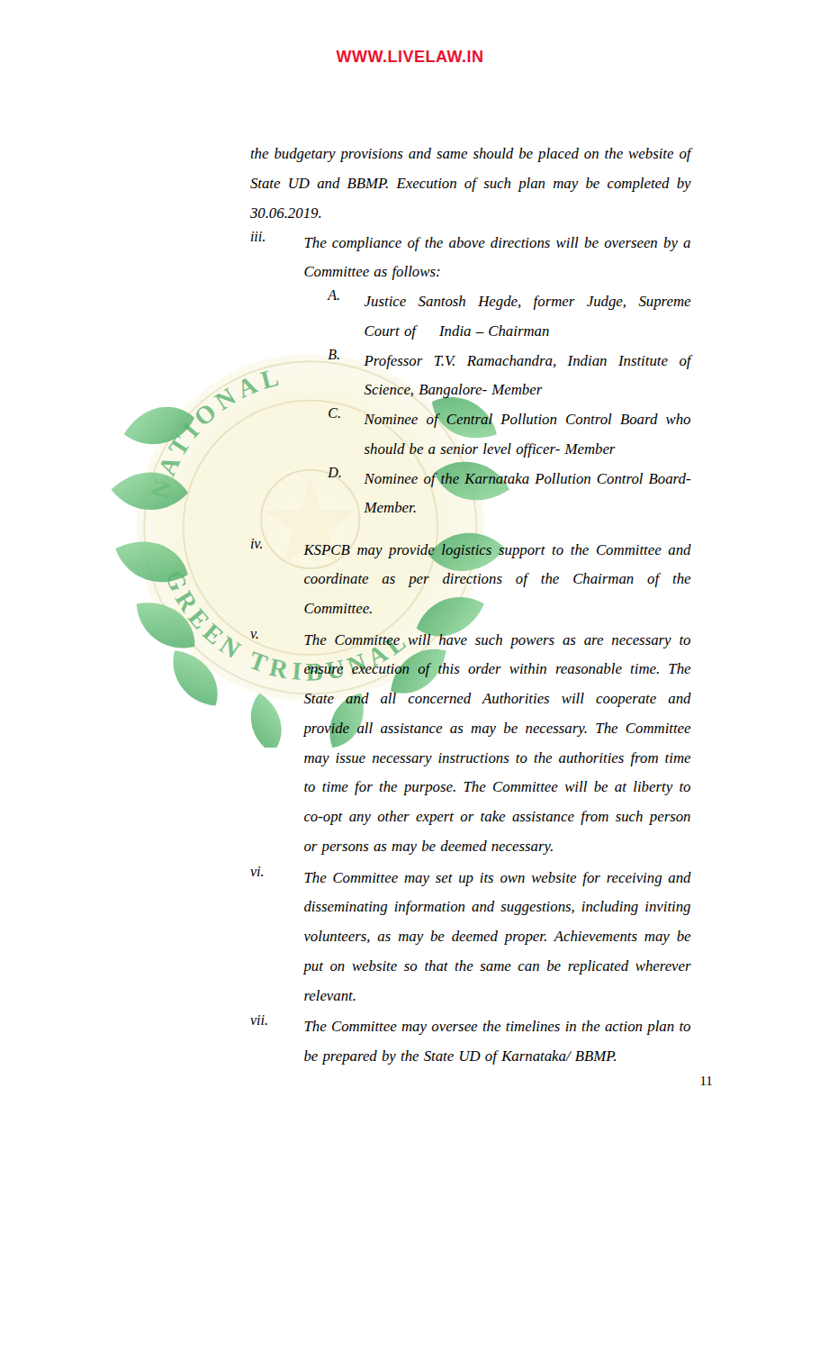WWW.LIVELAW.IN
NATIONAL GREEN TRIBUNAL
the budgetary provisions and same should be placed on the website of State UD and BBMP. Execution of such plan may be completed by 30.06.2019.
iii.
The compliance of the above directions will be overseen by a Committee as follows:
A.
Justice Santosh Hegde, former Judge, Supreme Court of India – Chairman
B.
Professor T.V. Ramachandra, Indian Institute of Science, Bangalore- Member
C.
Nominee of Central Pollution Control Board who should be a senior level officer- Member
D.
Nominee of the Karnataka Pollution Control Board- Member.
iv.
KSPCB may provide logistics support to the Committee and coordinate as per directions of the Chairman of the Committee.
v.
The Committee will have such powers as are necessary to ensure execution of this order within reasonable time. The State and all concerned Authorities will cooperate and provide all assistance as may be necessary. The Committee may issue necessary instructions to the authorities from time to time for the purpose. The Committee will be at liberty to co-opt any other expert or take assistance from such person or persons as may be deemed necessary.
vi.
The Committee may set up its own website for receiving and disseminating information and suggestions, including inviting volunteers, as may be deemed proper. Achievements may be put on website so that the same can be replicated wherever relevant.
vii.
The Committee may oversee the timelines in the action plan to be prepared by the State UD of Karnataka/ BBMP.
11